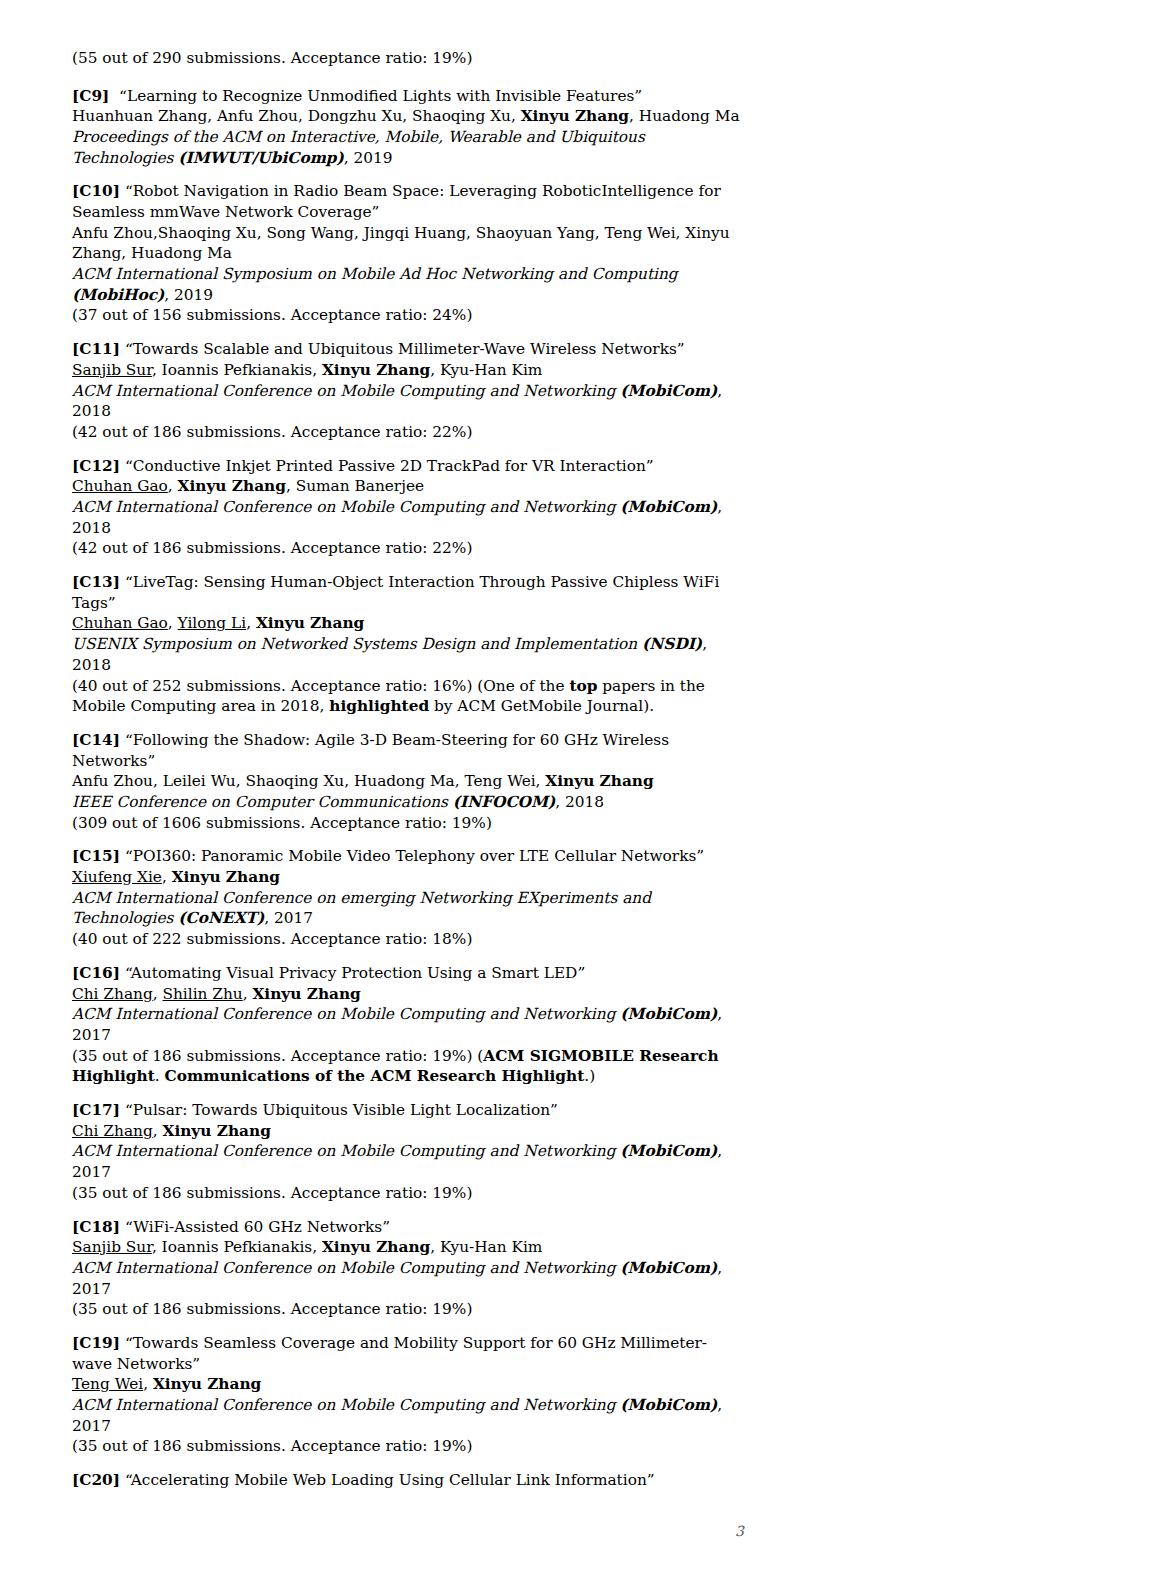(55 out of 290 submissions. Acceptance ratio: 19%)
[C9] “Learning to Recognize Unmodified Lights with Invisible Features”
Huanhuan Zhang, Anfu Zhou, Dongzhu Xu, Shaoqing Xu, Xinyu Zhang, Huadong Ma
Proceedings of the ACM on Interactive, Mobile, Wearable and Ubiquitous Technologies (IMWUT/UbiComp), 2019
[C10] “Robot Navigation in Radio Beam Space: Leveraging RoboticIntelligence for Seamless mmWave Network Coverage”
Anfu Zhou,Shaoqing Xu, Song Wang, Jingqi Huang, Shaoyuan Yang, Teng Wei, Xinyu Zhang, Huadong Ma
ACM International Symposium on Mobile Ad Hoc Networking and Computing (MobiHoc), 2019
(37 out of 156 submissions. Acceptance ratio: 24%)
[C11] “Towards Scalable and Ubiquitous Millimeter-Wave Wireless Networks”
Sanjib Sur, Ioannis Pefkianakis, Xinyu Zhang, Kyu-Han Kim
ACM International Conference on Mobile Computing and Networking (MobiCom), 2018
(42 out of 186 submissions. Acceptance ratio: 22%)
[C12] “Conductive Inkjet Printed Passive 2D TrackPad for VR Interaction”
Chuhan Gao, Xinyu Zhang, Suman Banerjee
ACM International Conference on Mobile Computing and Networking (MobiCom), 2018
(42 out of 186 submissions. Acceptance ratio: 22%)
[C13] “LiveTag: Sensing Human-Object Interaction Through Passive Chipless WiFi Tags”
Chuhan Gao, Yilong Li, Xinyu Zhang
USENIX Symposium on Networked Systems Design and Implementation (NSDI), 2018
(40 out of 252 submissions. Acceptance ratio: 16%) (One of the top papers in the Mobile Computing area in 2018, highlighted by ACM GetMobile Journal).
[C14] “Following the Shadow: Agile 3-D Beam-Steering for 60 GHz Wireless Networks”
Anfu Zhou, Leilei Wu, Shaoqing Xu, Huadong Ma, Teng Wei, Xinyu Zhang
IEEE Conference on Computer Communications (INFOCOM), 2018
(309 out of 1606 submissions. Acceptance ratio: 19%)
[C15] “POI360: Panoramic Mobile Video Telephony over LTE Cellular Networks”
Xiufeng Xie, Xinyu Zhang
ACM International Conference on emerging Networking EXperiments and Technologies (CoNEXT), 2017
(40 out of 222 submissions. Acceptance ratio: 18%)
[C16] “Automating Visual Privacy Protection Using a Smart LED”
Chi Zhang, Shilin Zhu, Xinyu Zhang
ACM International Conference on Mobile Computing and Networking (MobiCom), 2017
(35 out of 186 submissions. Acceptance ratio: 19%) (ACM SIGMOBILE Research Highlight. Communications of the ACM Research Highlight.)
[C17] “Pulsar: Towards Ubiquitous Visible Light Localization”
Chi Zhang, Xinyu Zhang
ACM International Conference on Mobile Computing and Networking (MobiCom), 2017
(35 out of 186 submissions. Acceptance ratio: 19%)
[C18] “WiFi-Assisted 60 GHz Networks”
Sanjib Sur, Ioannis Pefkianakis, Xinyu Zhang, Kyu-Han Kim
ACM International Conference on Mobile Computing and Networking (MobiCom), 2017
(35 out of 186 submissions. Acceptance ratio: 19%)
[C19] “Towards Seamless Coverage and Mobility Support for 60 GHz Millimeter-wave Networks”
Teng Wei, Xinyu Zhang
ACM International Conference on Mobile Computing and Networking (MobiCom), 2017
(35 out of 186 submissions. Acceptance ratio: 19%)
[C20] “Accelerating Mobile Web Loading Using Cellular Link Information”
3